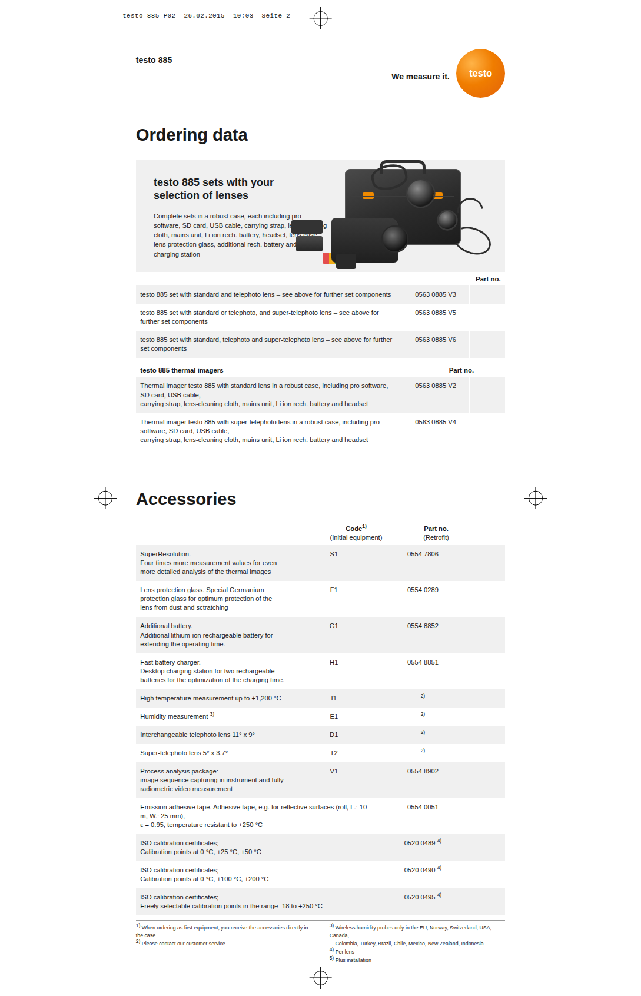testo-885-P02 26.02.2015 10:03 Seite 2
testo 885
We measure it.
testo
Ordering data
testo 885 sets with your
selection of lenses
Complete sets in a robust case, each including pro software, SD card, USB cable, carrying strap, lens-cleaning cloth, mains unit, Li ion rech. battery, headset, lens case, lens protection glass, additional rech. battery and fast charging station
Part no.
| testo 885 set with standard and telephoto lens – see above for further set components | 0563 0885 V3 | |
| testo 885 set with standard or telephoto, and super-telephoto lens – see above for further set components | 0563 0885 V5 | |
| testo 885 set with standard, telephoto and super-telephoto lens – see above for further set components | 0563 0885 V6 | |
testo 885 thermal imagers
Part no.
| Thermal imager testo 885 with standard lens in a robust case, including pro software, SD card, USB cable, carrying strap, lens-cleaning cloth, mains unit, Li ion rech. battery and headset | 0563 0885 V2 | |
| Thermal imager testo 885 with super-telephoto lens in a robust case, including pro software, SD card, USB cable, carrying strap, lens-cleaning cloth, mains unit, Li ion rech. battery and headset | 0563 0885 V4 | |
Accessories
Code1)(Initial equipment)
Part no.(Retrofit)
| SuperResolution. Four times more measurement values for even more detailed analysis of the thermal images | S1 | 0554 7806 | |
| Lens protection glass. Special Germanium protection glass for optimum protection of the lens from dust and sctratching | F1 | 0554 0289 | |
| Additional battery. Additional lithium-ion rechargeable battery for extending the operating time. | G1 | 0554 8852 | |
| Fast battery charger. Desktop charging station for two rechargeable batteries for the optimization of the charging time. | H1 | 0554 8851 | |
| High temperature measurement up to +1,200 °C | I1 | 2) | |
| Humidity measurement 3) | E1 | 2) | |
| Interchangeable telephoto lens 11° x 9° | D1 | 2) | |
| Super-telephoto lens 5° x 3.7° | T2 | 2) | |
| Process analysis package: image sequence capturing in instrument and fully radiometric video measurement | V1 | 0554 8902 | |
| Emission adhesive tape. Adhesive tape, e.g. for reflective surfaces (roll, L.: 10 m, W.: 25 mm), ε = 0.95, temperature resistant to +250 °C | 0554 0051 | |
| ISO calibration certificates; Calibration points at 0 °C, +25 °C, +50 °C | 0520 0489 4) | |
| ISO calibration certificates; Calibration points at 0 °C, +100 °C, +200 °C | 0520 0490 4) | |
| ISO calibration certificates; Freely selectable calibration points in the range -18 to +250 °C | 0520 0495 4) | |
1) When ordering as first equipment, you receive the accessories directly in the case.
2) Please contact our customer service.
3) Wireless humidity probes only in the EU, Norway, Switzerland, USA, Canada,
Colombia, Turkey, Brazil, Chile, Mexico, New Zealand, Indonesia.
4) Per lens
5) Plus installation